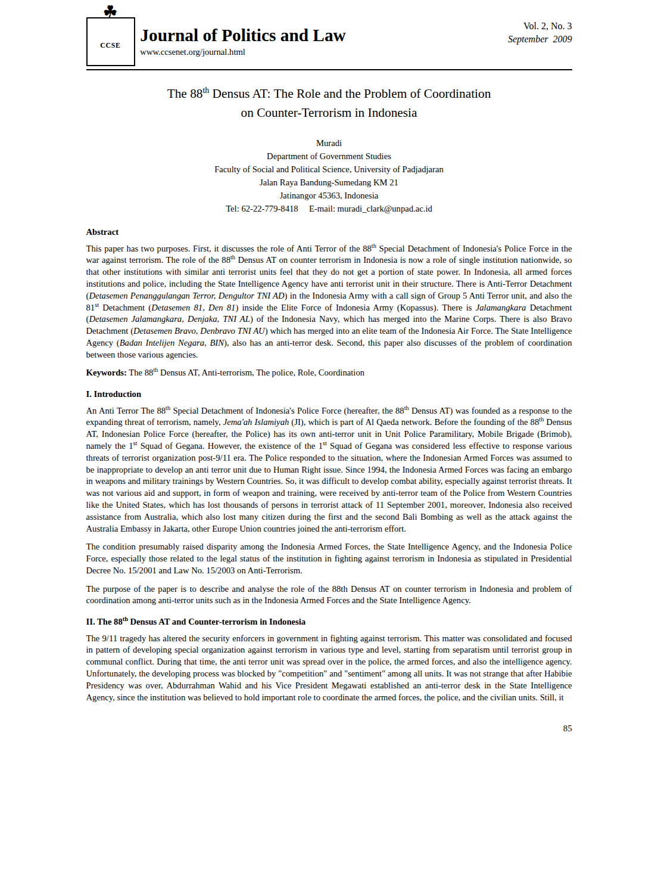CCSE
Journal of Politics and Law
www.ccsenet.org/journal.html
Vol. 2, No. 3
September 2009
The 88th Densus AT: The Role and the Problem of Coordination
on Counter-Terrorism in Indonesia
Muradi
Department of Government Studies
Faculty of Social and Political Science, University of Padjadjaran
Jalan Raya Bandung-Sumedang KM 21
Jatinangor 45363, Indonesia
Tel: 62-22-779-8418 E-mail: muradi_clark@unpad.ac.id
Abstract
This paper has two purposes. First, it discusses the role of Anti Terror of the 88th Special Detachment of Indonesia's Police Force in the war against terrorism. The role of the 88th Densus AT on counter terrorism in Indonesia is now a role of single institution nationwide, so that other institutions with similar anti terrorist units feel that they do not get a portion of state power. In Indonesia, all armed forces institutions and police, including the State Intelligence Agency have anti terrorist unit in their structure. There is Anti-Terror Detachment (Detasemen Penanggulangan Terror, Dengultor TNI AD) in the Indonesia Army with a call sign of Group 5 Anti Terror unit, and also the 81st Detachment (Detasemen 81, Den 81) inside the Elite Force of Indonesia Army (Kopassus). There is Jalamangkara Detachment (Detasemen Jalamangkara, Denjaka, TNI AL) of the Indonesia Navy, which has merged into the Marine Corps. There is also Bravo Detachment (Detasemen Bravo, Denbravo TNI AU) which has merged into an elite team of the Indonesia Air Force. The State Intelligence Agency (Badan Intelijen Negara, BIN), also has an anti-terror desk. Second, this paper also discusses of the problem of coordination between those various agencies.
Keywords: The 88th Densus AT, Anti-terrorism, The police, Role, Coordination
I. Introduction
An Anti Terror The 88th Special Detachment of Indonesia's Police Force (hereafter, the 88th Densus AT) was founded as a response to the expanding threat of terrorism, namely, Jema'ah Islamiyah (JI), which is part of Al Qaeda network. Before the founding of the 88th Densus AT, Indonesian Police Force (hereafter, the Police) has its own anti-terror unit in Unit Police Paramilitary, Mobile Brigade (Brimob), namely the 1st Squad of Gegana. However, the existence of the 1st Squad of Gegana was considered less effective to response various threats of terrorist organization post-9/11 era. The Police responded to the situation, where the Indonesian Armed Forces was assumed to be inappropriate to develop an anti terror unit due to Human Right issue. Since 1994, the Indonesia Armed Forces was facing an embargo in weapons and military trainings by Western Countries. So, it was difficult to develop combat ability, especially against terrorist threats. It was not various aid and support, in form of weapon and training, were received by anti-terror team of the Police from Western Countries like the United States, which has lost thousands of persons in terrorist attack of 11 September 2001, moreover, Indonesia also received assistance from Australia, which also lost many citizen during the first and the second Bali Bombing as well as the attack against the Australia Embassy in Jakarta, other Europe Union countries joined the anti-terrorism effort.
The condition presumably raised disparity among the Indonesia Armed Forces, the State Intelligence Agency, and the Indonesia Police Force, especially those related to the legal status of the institution in fighting against terrorism in Indonesia as stipulated in Presidential Decree No. 15/2001 and Law No. 15/2003 on Anti-Terrorism.
The purpose of the paper is to describe and analyse the role of the 88th Densus AT on counter terrorism in Indonesia and problem of coordination among anti-terror units such as in the Indonesia Armed Forces and the State Intelligence Agency.
II. The 88th Densus AT and Counter-terrorism in Indonesia
The 9/11 tragedy has altered the security enforcers in government in fighting against terrorism. This matter was consolidated and focused in pattern of developing special organization against terrorism in various type and level, starting from separatism until terrorist group in communal conflict. During that time, the anti terror unit was spread over in the police, the armed forces, and also the intelligence agency. Unfortunately, the developing process was blocked by "competition" and "sentiment" among all units. It was not strange that after Habibie Presidency was over, Abdurrahman Wahid and his Vice President Megawati established an anti-terror desk in the State Intelligence Agency, since the institution was believed to hold important role to coordinate the armed forces, the police, and the civilian units. Still, it
85